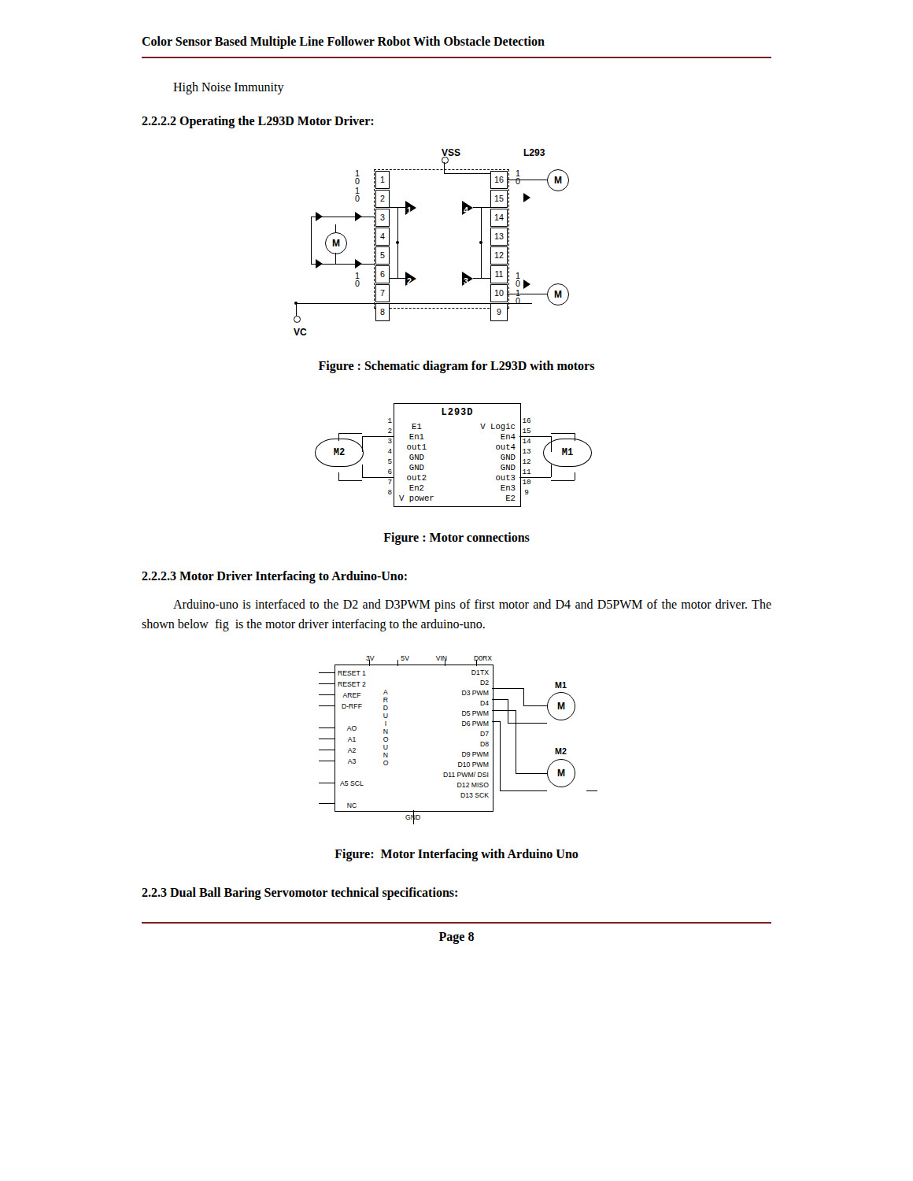Color Sensor Based Multiple Line Follower Robot With Obstacle Detection
High Noise Immunity
2.2.2.2 Operating the L293D Motor Driver:
VSS L293 VC
1
2
3
4
5
6
7
8
16
15
14
13
12
11
10
9
1 2 3 4
M
M
M
1
0 1
0 1
0 1
0 1
0 1
0
Figure : Schematic diagram for L293D with motors
L293D
E1
En1
out1
GND
GND
out2
En2
V power
V Logic
En4
out4
GND
GND
out3
En3
E2
1
2
3
4
5
6
7
8
16
15
14
13
12
11
10
9
M2
M1
Figure : Motor connections
2.2.2.3 Motor Driver Interfacing to Arduino-Uno:
Arduino-uno is interfaced to the D2 and D3PWM pins of first motor and D4 and D5PWM of the motor driver. The shown below fig is the motor driver interfacing to the arduino-uno.
3V 5V VIN D0RX
A
R
D
U
I
N
O
U
N
O
RESET 1
RESET 2
AREF
D-RFF
AO
A1
A2
A3
A5 SCL
NC
D1TX
D2
D3 PWM
D4
D5 PWM
D6 PWM
D7
D8
D9 PWM
D10 PWM
D11 PWM/ DSI
D12 MISO
D13 SCK
GND
M1
M2
M
M
Figure: Motor Interfacing with Arduino Uno
2.2.3 Dual Ball Baring Servomotor technical specifications:
Page 8